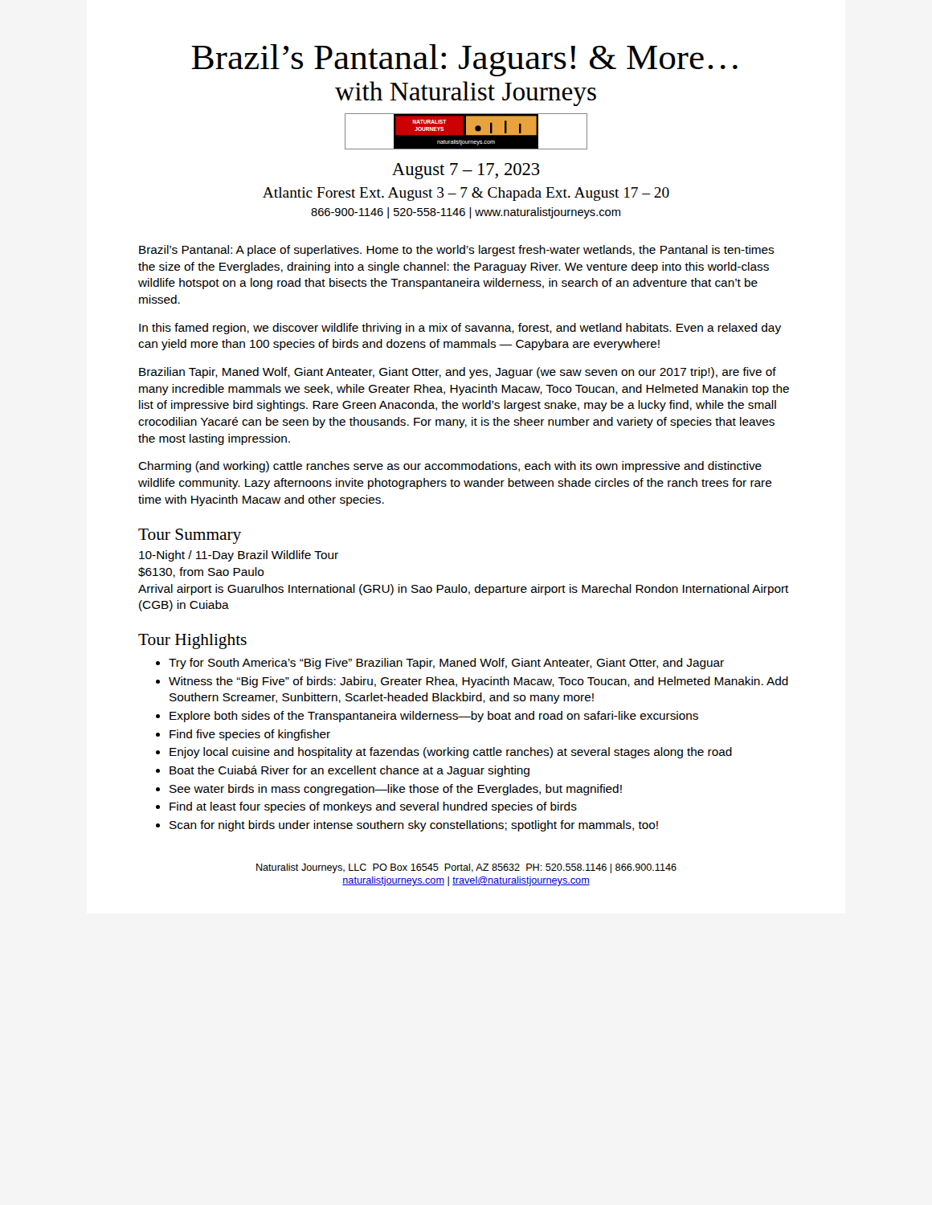Brazil’s Pantanal: Jaguars! & More… with Naturalist Journeys
August 7 – 17, 2023 Atlantic Forest Ext. August 3 – 7 & Chapada Ext. August 17 – 20
866-900-1146 | 520-558-1146 | www.naturalistjourneys.com
Brazil’s Pantanal: A place of superlatives. Home to the world’s largest fresh-water wetlands, the Pantanal is ten-times the size of the Everglades, draining into a single channel: the Paraguay River. We venture deep into this world-class wildlife hotspot on a long road that bisects the Transpantaneira wilderness, in search of an adventure that can’t be missed.
In this famed region, we discover wildlife thriving in a mix of savanna, forest, and wetland habitats. Even a relaxed day can yield more than 100 species of birds and dozens of mammals — Capybara are everywhere!
Brazilian Tapir, Maned Wolf, Giant Anteater, Giant Otter, and yes, Jaguar (we saw seven on our 2017 trip!), are five of many incredible mammals we seek, while Greater Rhea, Hyacinth Macaw, Toco Toucan, and Helmeted Manakin top the list of impressive bird sightings. Rare Green Anaconda, the world’s largest snake, may be a lucky find, while the small crocodilian Yacaré can be seen by the thousands. For many, it is the sheer number and variety of species that leaves the most lasting impression.
Charming (and working) cattle ranches serve as our accommodations, each with its own impressive and distinctive wildlife community. Lazy afternoons invite photographers to wander between shade circles of the ranch trees for rare time with Hyacinth Macaw and other species.
Tour Summary
10-Night / 11-Day Brazil Wildlife Tour
$6130, from Sao Paulo
Arrival airport is Guarulhos International (GRU) in Sao Paulo, departure airport is Marechal Rondon International Airport (CGB) in Cuiaba
Tour Highlights
Try for South America’s “Big Five” Brazilian Tapir, Maned Wolf, Giant Anteater, Giant Otter, and Jaguar
Witness the “Big Five” of birds: Jabiru, Greater Rhea, Hyacinth Macaw, Toco Toucan, and Helmeted Manakin. Add Southern Screamer, Sunbittern, Scarlet-headed Blackbird, and so many more!
Explore both sides of the Transpantaneira wilderness—by boat and road on safari-like excursions
Find five species of kingfisher
Enjoy local cuisine and hospitality at fazendas (working cattle ranches) at several stages along the road
Boat the Cuiabá River for an excellent chance at a Jaguar sighting
See water birds in mass congregation—like those of the Everglades, but magnified!
Find at least four species of monkeys and several hundred species of birds
Scan for night birds under intense southern sky constellations; spotlight for mammals, too!
Naturalist Journeys, LLC PO Box 16545 Portal, AZ 85632 PH: 520.558.1146 | 866.900.1146
naturalistjourneys.com | travel@naturalistjourneys.com